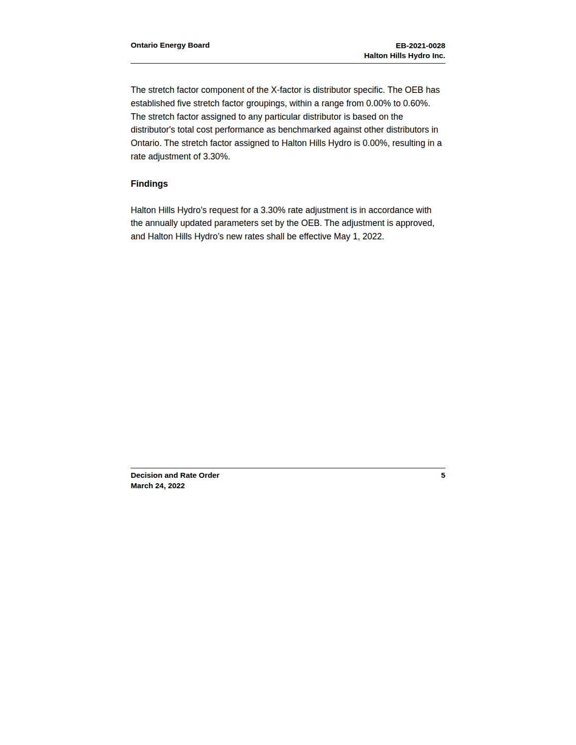Ontario Energy Board
EB-2021-0028
Halton Hills Hydro Inc.
The stretch factor component of the X-factor is distributor specific. The OEB has established five stretch factor groupings, within a range from 0.00% to 0.60%. The stretch factor assigned to any particular distributor is based on the distributor's total cost performance as benchmarked against other distributors in Ontario. The stretch factor assigned to Halton Hills Hydro is 0.00%, resulting in a rate adjustment of 3.30%.
Findings
Halton Hills Hydro’s request for a 3.30% rate adjustment is in accordance with the annually updated parameters set by the OEB. The adjustment is approved, and Halton Hills Hydro’s new rates shall be effective May 1, 2022.
Decision and Rate Order
March 24, 2022
5